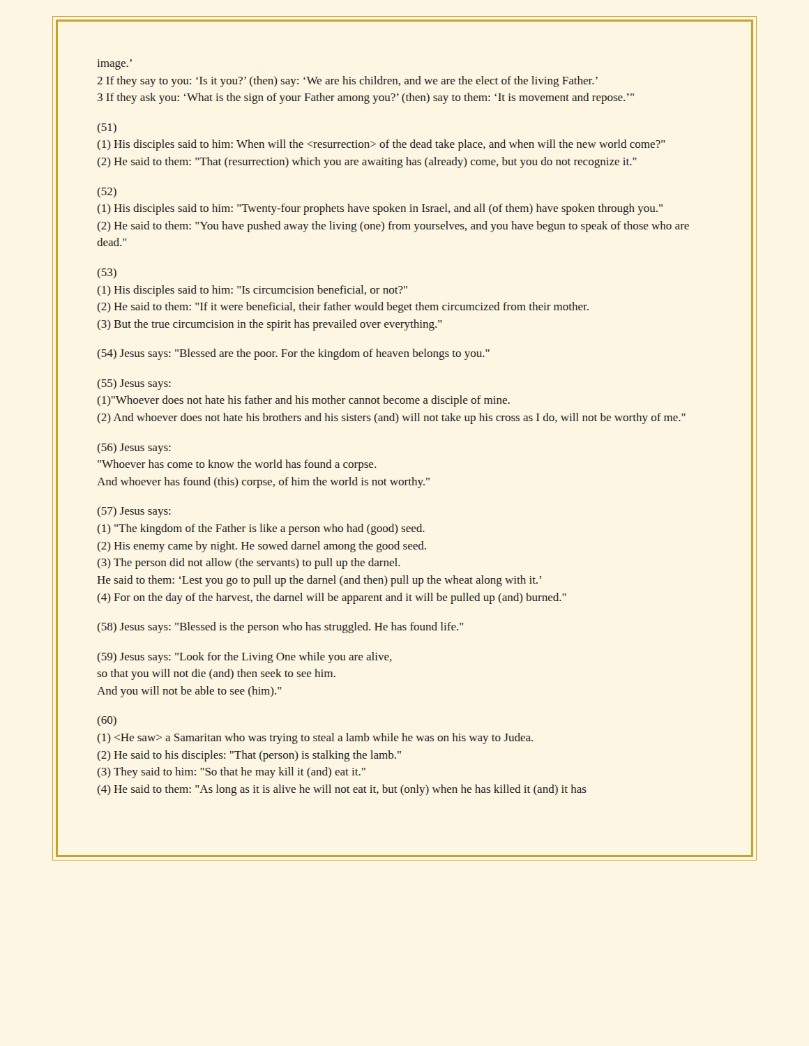image.’
2 If they say to you: ‘Is it you?’ (then) say: ‘We are his children, and we are the elect of the living Father.’
3 If they ask you: ‘What is the sign of your Father among you?’ (then) say to them: ‘It is movement and repose.’"
(51)
(1) His disciples said to him: When will the <resurrection> of the dead take place, and when will the new world come?"
(2) He said to them: "That (resurrection) which you are awaiting has (already) come, but you do not recognize it."
(52)
(1) His disciples said to him: "Twenty-four prophets have spoken in Israel, and all (of them) have spoken through you."
(2) He said to them: "You have pushed away the living (one) from yourselves, and you have begun to speak of those who are dead."
(53)
(1) His disciples said to him: "Is circumcision beneficial, or not?"
(2) He said to them: "If it were beneficial, their father would beget them circumcized from their mother.
(3) But the true circumcision in the spirit has prevailed over everything."
(54) Jesus says: "Blessed are the poor. For the kingdom of heaven belongs to you."
(55) Jesus says:
(1)"Whoever does not hate his father and his mother cannot become a disciple of mine.
(2) And whoever does not hate his brothers and his sisters (and) will not take up his cross as I do, will not be worthy of me."
(56) Jesus says:
"Whoever has come to know the world has found a corpse.
And whoever has found (this) corpse, of him the world is not worthy."
(57) Jesus says:
(1) "The kingdom of the Father is like a person who had (good) seed.
(2) His enemy came by night. He sowed darnel among the good seed.
(3) The person did not allow (the servants) to pull up the darnel.
He said to them: ‘Lest you go to pull up the darnel (and then) pull up the wheat along with it.’
(4) For on the day of the harvest, the darnel will be apparent and it will be pulled up (and) burned."
(58) Jesus says: "Blessed is the person who has struggled. He has found life."
(59) Jesus says: "Look for the Living One while you are alive,
so that you will not die (and) then seek to see him.
And you will not be able to see (him)."
(60)
(1) <He saw> a Samaritan who was trying to steal a lamb while he was on his way to Judea.
(2) He said to his disciples: "That (person) is stalking the lamb."
(3) They said to him: "So that he may kill it (and) eat it."
(4) He said to them: "As long as it is alive he will not eat it, but (only) when he has killed it (and) it has